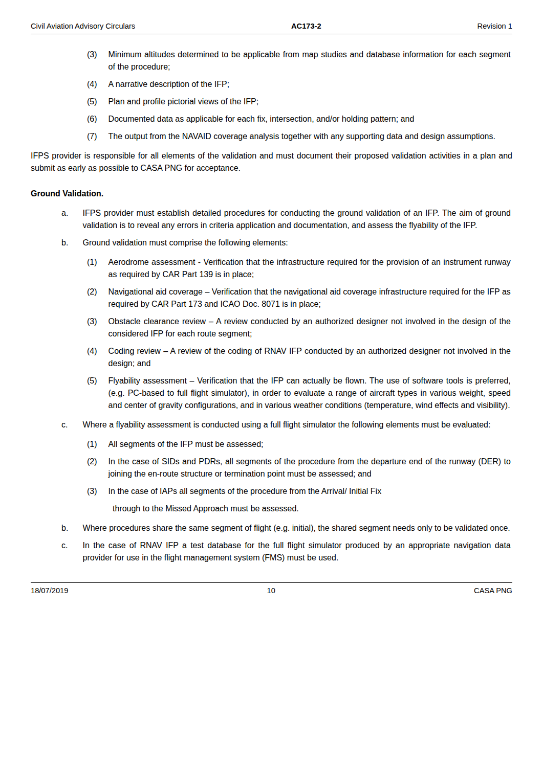Civil Aviation Advisory Circulars AC173-2 Revision 1
(3) Minimum altitudes determined to be applicable from map studies and database information for each segment of the procedure;
(4) A narrative description of the IFP;
(5) Plan and profile pictorial views of the IFP;
(6) Documented data as applicable for each fix, intersection, and/or holding pattern; and
(7) The output from the NAVAID coverage analysis together with any supporting data and design assumptions.
IFPS provider is responsible for all elements of the validation and must document their proposed validation activities in a plan and submit as early as possible to CASA PNG for acceptance.
Ground Validation.
a. IFPS provider must establish detailed procedures for conducting the ground validation of an IFP. The aim of ground validation is to reveal any errors in criteria application and documentation, and assess the flyability of the IFP.
b. Ground validation must comprise the following elements:
(1) Aerodrome assessment - Verification that the infrastructure required for the provision of an instrument runway as required by CAR Part 139 is in place;
(2) Navigational aid coverage – Verification that the navigational aid coverage infrastructure required for the IFP as required by CAR Part 173 and ICAO Doc. 8071 is in place;
(3) Obstacle clearance review – A review conducted by an authorized designer not involved in the design of the considered IFP for each route segment;
(4) Coding review – A review of the coding of RNAV IFP conducted by an authorized designer not involved in the design; and
(5) Flyability assessment – Verification that the IFP can actually be flown. The use of software tools is preferred, (e.g. PC-based to full flight simulator), in order to evaluate a range of aircraft types in various weight, speed and center of gravity configurations, and in various weather conditions (temperature, wind effects and visibility).
c. Where a flyability assessment is conducted using a full flight simulator the following elements must be evaluated:
(1) All segments of the IFP must be assessed;
(2) In the case of SIDs and PDRs, all segments of the procedure from the departure end of the runway (DER) to joining the en-route structure or termination point must be assessed; and
(3) In the case of IAPs all segments of the procedure from the Arrival/ Initial Fix
through to the Missed Approach must be assessed.
b. Where procedures share the same segment of flight (e.g. initial), the shared segment needs only to be validated once.
c. In the case of RNAV IFP a test database for the full flight simulator produced by an appropriate navigation data provider for use in the flight management system (FMS) must be used.
18/07/2019 10 CASA PNG